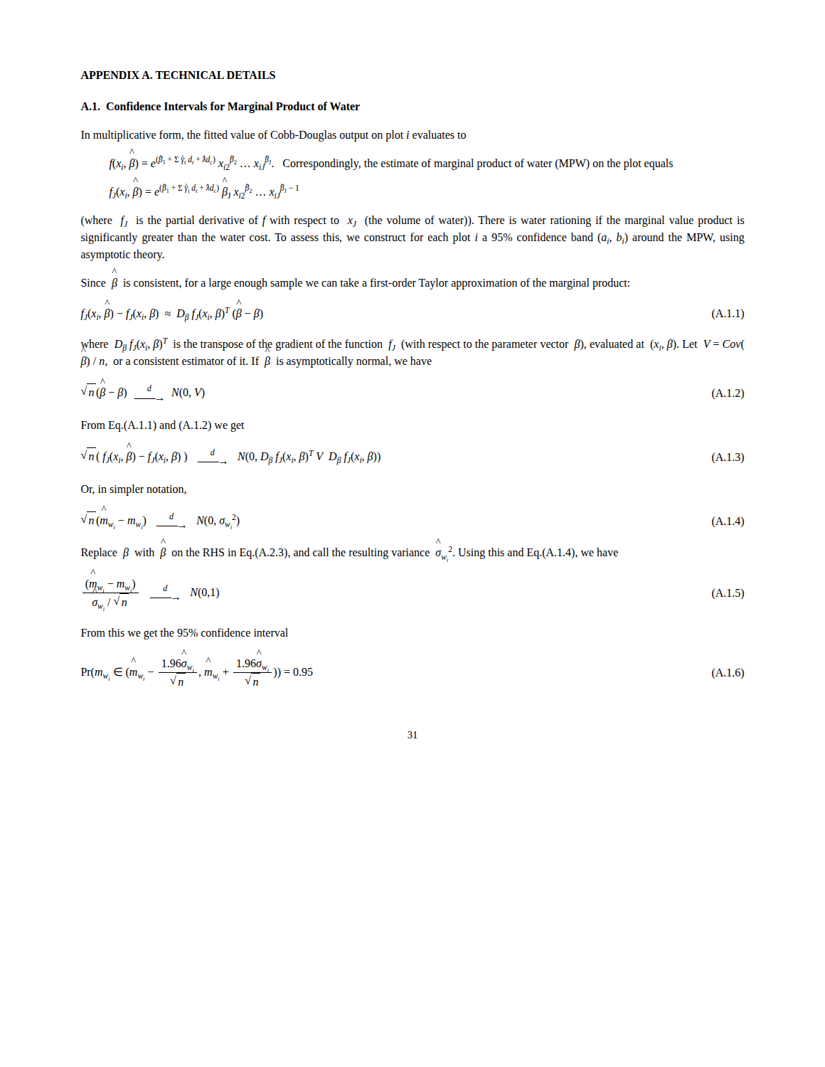APPENDIX A. TECHNICAL DETAILS
A.1. Confidence Intervals for Marginal Product of Water
In multiplicative form, the fitted value of Cobb-Douglas output on plot i evaluates to
f(xi, β) = e(β1 + Σ γt dt + λdc) xi2β2 … xiJβJ. Correspondingly, the estimate of marginal product of water (MPW) on the plot equals
fJ(xi, β) = e(β1 + Σ γt dt + λdc) βJ xi2β2 … xiJβJ − 1
(where fJ is the partial derivative of f with respect to xJ (the volume of water)). There is water rationing if the marginal value product is significantly greater than the water cost. To assess this, we construct for each plot i a 95% confidence band (ai, bi) around the MPW, using asymptotic theory.
Since β is consistent, for a large enough sample we can take a first-order Taylor approximation of the marginal product:
fJ(xi, β) − fJ(xi, β) ≈ Dβ fJ(xi, β)T (β − β)
(A.1.1)
where Dβ fJ(xi, β)T is the transpose of the gradient of the function fJ (with respect to the parameter vector β), evaluated at (xi, β). Let V = Cov(β) / n, or a consistent estimator of it. If β is asymptotically normal, we have
n(β − β)d——→N(0, V)
(A.1.2)
From Eq.(A.1.1) and (A.1.2) we get
n( fJ(xi, β) − fJ(xi, β) ) d——→ N(0, Dβ fJ(xi, β)T V Dβ fJ(xi, β))
(A.1.3)
Or, in simpler notation,
n(mwi − mwi) d——→ N(0, σwi2)
(A.1.4)
Replace β with β on the RHS in Eq.(A.2.3), and call the resulting variance σwi2. Using this and Eq.(A.1.4), we have
(mwi − mwi) σwi / n d——→ N(0,1)
(A.1.5)
From this we get the 95% confidence interval
Pr(mwi ∈ (mwi − 1.96σwi n , mwi + 1.96σwi n )) = 0.95
(A.1.6)
31